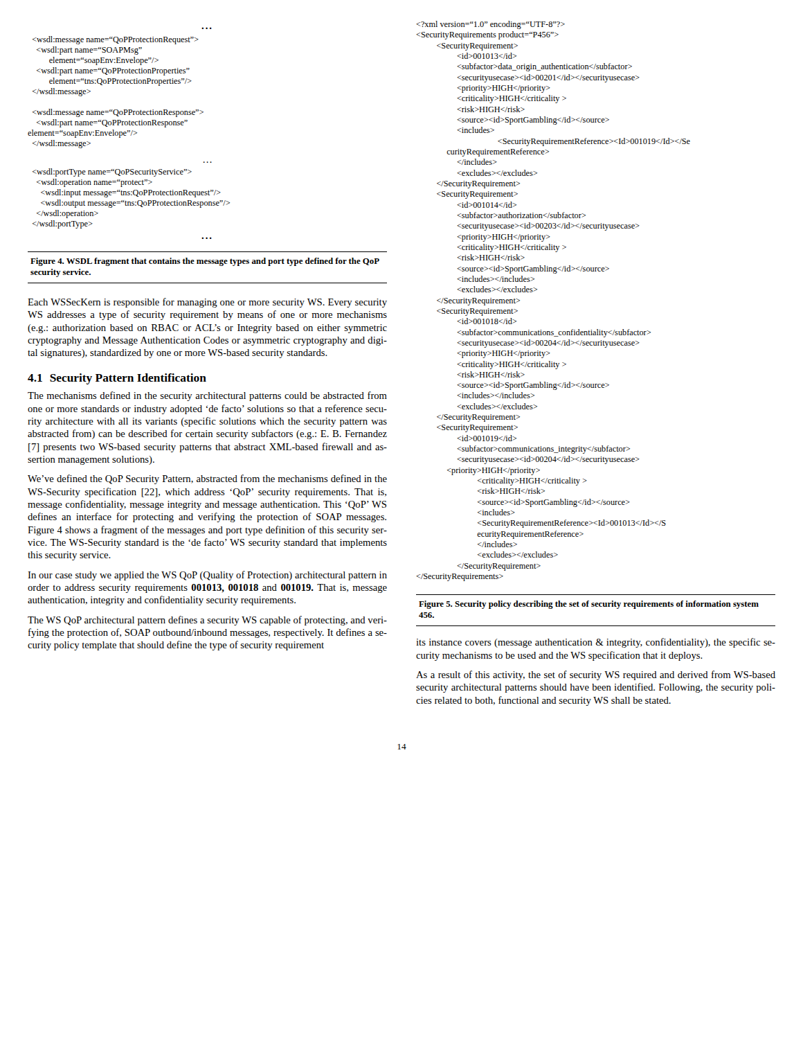...
  <wsdl:message name=“QoPProtectionRequest”>
    <wsdl:part name=“SOAPMsg”
          element=“soapEnv:Envelope”/>
    <wsdl:part name=“QoPProtectionProperties”
          element=“tns:QoPProtectionProperties”/>
  </wsdl:message>

  <wsdl:message name=“QoPProtectionResponse”>
    <wsdl:part name=“QoPProtectionResponse”
element=“soapEnv:Envelope”/>
  </wsdl:message>
…
  <wsdl:portType name=“QoPSecurityService”>
    <wsdl:operation name=“protect”>
      <wsdl:input message=“tns:QoPProtectionRequest”/>
      <wsdl:output message=“tns:QoPProtectionResponse”/>
    </wsdl:operation>
  </wsdl:portType>
...
Figure 4. WSDL fragment that contains the message types and port type defined for the QoP security service.
Each WSSecKern is responsible for managing one or more security WS. Every security WS addresses a type of security requirement by means of one or more mechanisms (e.g.: authorization based on RBAC or ACL’s or Integrity based on either symmetric cryptography and Message Authentication Codes or asymmetric cryptography and digital signatures), standardized by one or more WS-based security standards.
4.1 Security Pattern Identification
The mechanisms defined in the security architectural patterns could be abstracted from one or more standards or industry adopted ‘de facto’ solutions so that a reference security architecture with all its variants (specific solutions which the security pattern was abstracted from) can be described for certain security subfactors (e.g.: E. B. Fernandez [7] presents two WS-based security patterns that abstract XML-based firewall and assertion management solutions).
We’ve defined the QoP Security Pattern, abstracted from the mechanisms defined in the WS-Security specification [22], which address ‘QoP’ security requirements. That is, message confidentiality, message integrity and message authentication. This ‘QoP’ WS defines an interface for protecting and verifying the protection of SOAP messages. Figure 4 shows a fragment of the messages and port type definition of this security service. The WS-Security standard is the ‘de facto’ WS security standard that implements this security service.
In our case study we applied the WS QoP (Quality of Protection) architectural pattern in order to address security requirements 001013, 001018 and 001019. That is, message authentication, integrity and confidentiality security requirements.
The WS QoP architectural pattern defines a security WS capable of protecting, and verifying the protection of, SOAP outbound/inbound messages, respectively. It defines a security policy template that should define the type of security requirement
<?xml version=“1.0” encoding=“UTF-8”?>
<SecurityRequirements product=“P456”>
<SecurityRequirement>
<id>001013</id>
<subfactor>data_origin_authentication</subfactor>
<securityusecase><id>00201</id></securityusecase>
<priority>HIGH</priority>
<criticality>HIGH</criticality >
<risk>HIGH</risk>
<source><id>SportGambling</id></source>
<includes>
<SecurityRequirementReference><Id>001019</Id></Se
curityRequirementReference>
</includes>
<excludes></excludes>
</SecurityRequirement>
<SecurityRequirement>
<id>001014</id>
<subfactor>authorization</subfactor>
<securityusecase><id>00203</id></securityusecase>
<priority>HIGH</priority>
<criticality>HIGH</criticality >
<risk>HIGH</risk>
<source><id>SportGambling</id></source>
<includes></includes>
<excludes></excludes>
</SecurityRequirement>
<SecurityRequirement>
<id>001018</id>
<subfactor>communications_confidentiality</subfactor>
<securityusecase><id>00204</id></securityusecase>
<priority>HIGH</priority>
<criticality>HIGH</criticality >
<risk>HIGH</risk>
<source><id>SportGambling</id></source>
<includes></includes>
<excludes></excludes>
</SecurityRequirement>
<SecurityRequirement>
<id>001019</id>
<subfactor>communications_integrity</subfactor>
<securityusecase><id>00204</id></securityusecase>
<priority>HIGH</priority>
<criticality>HIGH</criticality >
<risk>HIGH</risk>
<source><id>SportGambling</id></source>
<includes>
<SecurityRequirementReference><Id>001013</Id></S
ecurityRequirementReference>
</includes>
<excludes></excludes>
</SecurityRequirement>
</SecurityRequirements>
Figure 5. Security policy describing the set of security requirements of information system 456.
its instance covers (message authentication & integrity, confidentiality), the specific security mechanisms to be used and the WS specification that it deploys.
As a result of this activity, the set of security WS required and derived from WS-based security architectural patterns should have been identified. Following, the security policies related to both, functional and security WS shall be stated.
14